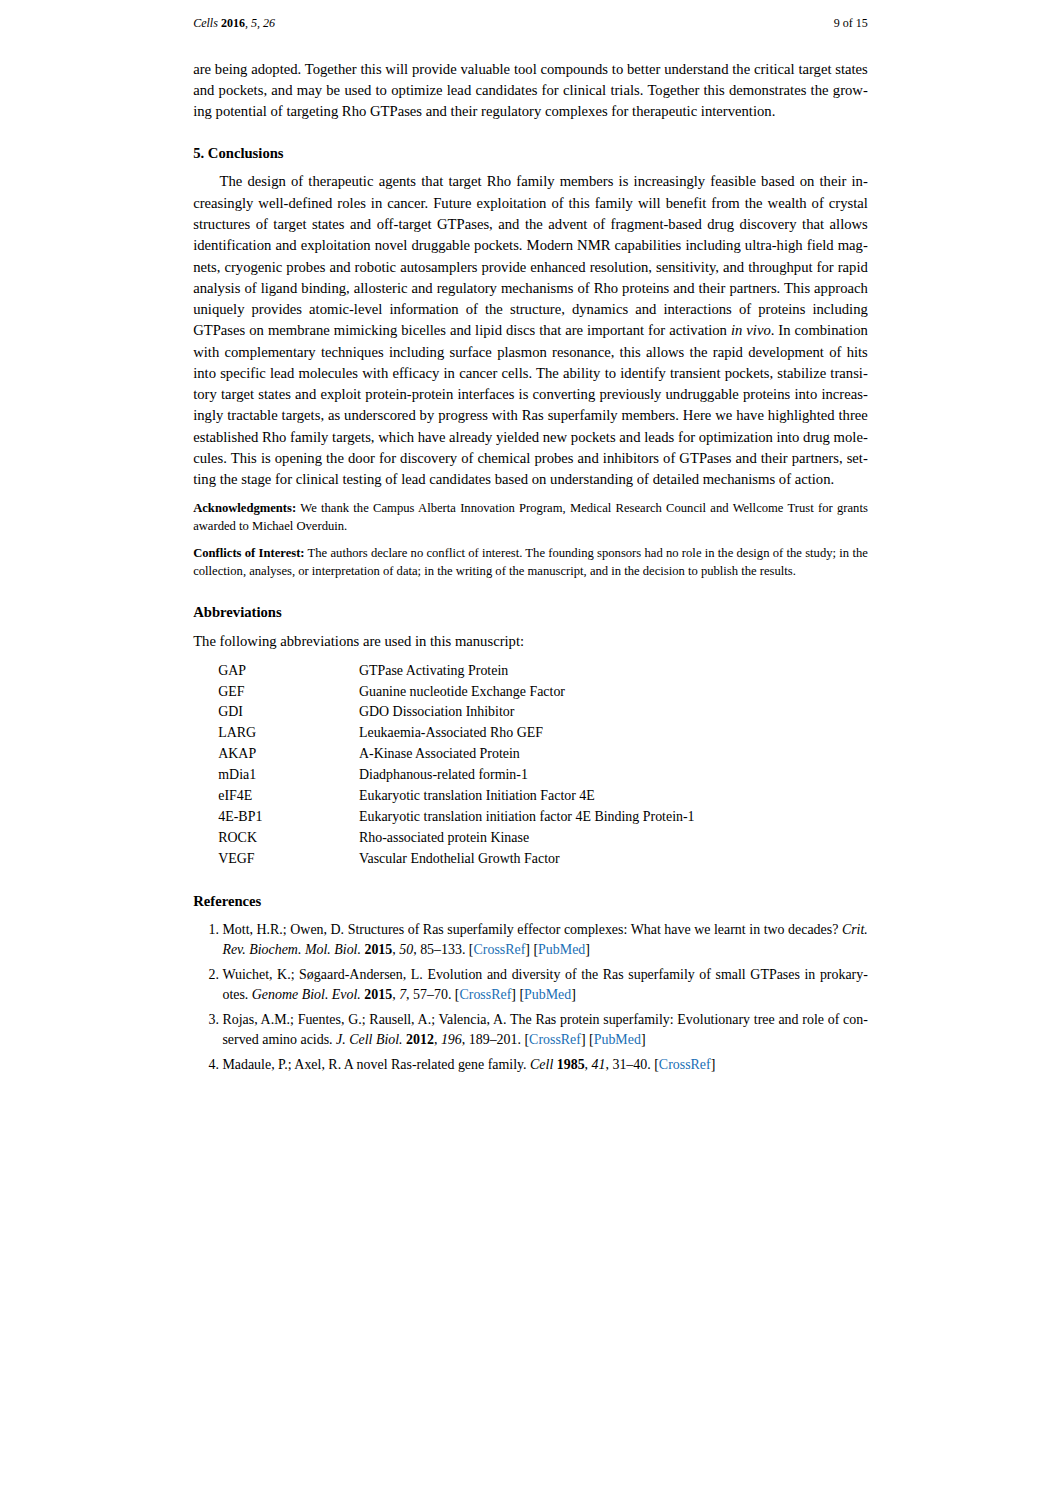Cells 2016, 5, 26 9 of 15
are being adopted. Together this will provide valuable tool compounds to better understand the critical target states and pockets, and may be used to optimize lead candidates for clinical trials. Together this demonstrates the growing potential of targeting Rho GTPases and their regulatory complexes for therapeutic intervention.
5. Conclusions
The design of therapeutic agents that target Rho family members is increasingly feasible based on their increasingly well-defined roles in cancer. Future exploitation of this family will benefit from the wealth of crystal structures of target states and off-target GTPases, and the advent of fragment-based drug discovery that allows identification and exploitation novel druggable pockets. Modern NMR capabilities including ultra-high field magnets, cryogenic probes and robotic autosamplers provide enhanced resolution, sensitivity, and throughput for rapid analysis of ligand binding, allosteric and regulatory mechanisms of Rho proteins and their partners. This approach uniquely provides atomic-level information of the structure, dynamics and interactions of proteins including GTPases on membrane mimicking bicelles and lipid discs that are important for activation in vivo. In combination with complementary techniques including surface plasmon resonance, this allows the rapid development of hits into specific lead molecules with efficacy in cancer cells. The ability to identify transient pockets, stabilize transitory target states and exploit protein-protein interfaces is converting previously undruggable proteins into increasingly tractable targets, as underscored by progress with Ras superfamily members. Here we have highlighted three established Rho family targets, which have already yielded new pockets and leads for optimization into drug molecules. This is opening the door for discovery of chemical probes and inhibitors of GTPases and their partners, setting the stage for clinical testing of lead candidates based on understanding of detailed mechanisms of action.
Acknowledgments: We thank the Campus Alberta Innovation Program, Medical Research Council and Wellcome Trust for grants awarded to Michael Overduin.
Conflicts of Interest: The authors declare no conflict of interest. The founding sponsors had no role in the design of the study; in the collection, analyses, or interpretation of data; in the writing of the manuscript, and in the decision to publish the results.
Abbreviations
The following abbreviations are used in this manuscript:
GAP
GTPase Activating Protein
GEF
Guanine nucleotide Exchange Factor
GDI
GDO Dissociation Inhibitor
LARG
Leukaemia-Associated Rho GEF
AKAP
A-Kinase Associated Protein
mDia1
Diadphanous-related formin-1
eIF4E
Eukaryotic translation Initiation Factor 4E
4E-BP1
Eukaryotic translation initiation factor 4E Binding Protein-1
ROCK
Rho-associated protein Kinase
VEGF
Vascular Endothelial Growth Factor
References
Mott, H.R.; Owen, D. Structures of Ras superfamily effector complexes: What have we learnt in two decades? Crit. Rev. Biochem. Mol. Biol. 2015, 50, 85–133. [CrossRef] [PubMed]
Wuichet, K.; Søgaard-Andersen, L. Evolution and diversity of the Ras superfamily of small GTPases in prokaryotes. Genome Biol. Evol. 2015, 7, 57–70. [CrossRef] [PubMed]
Rojas, A.M.; Fuentes, G.; Rausell, A.; Valencia, A. The Ras protein superfamily: Evolutionary tree and role of conserved amino acids. J. Cell Biol. 2012, 196, 189–201. [CrossRef] [PubMed]
Madaule, P.; Axel, R. A novel Ras-related gene family. Cell 1985, 41, 31–40. [CrossRef]